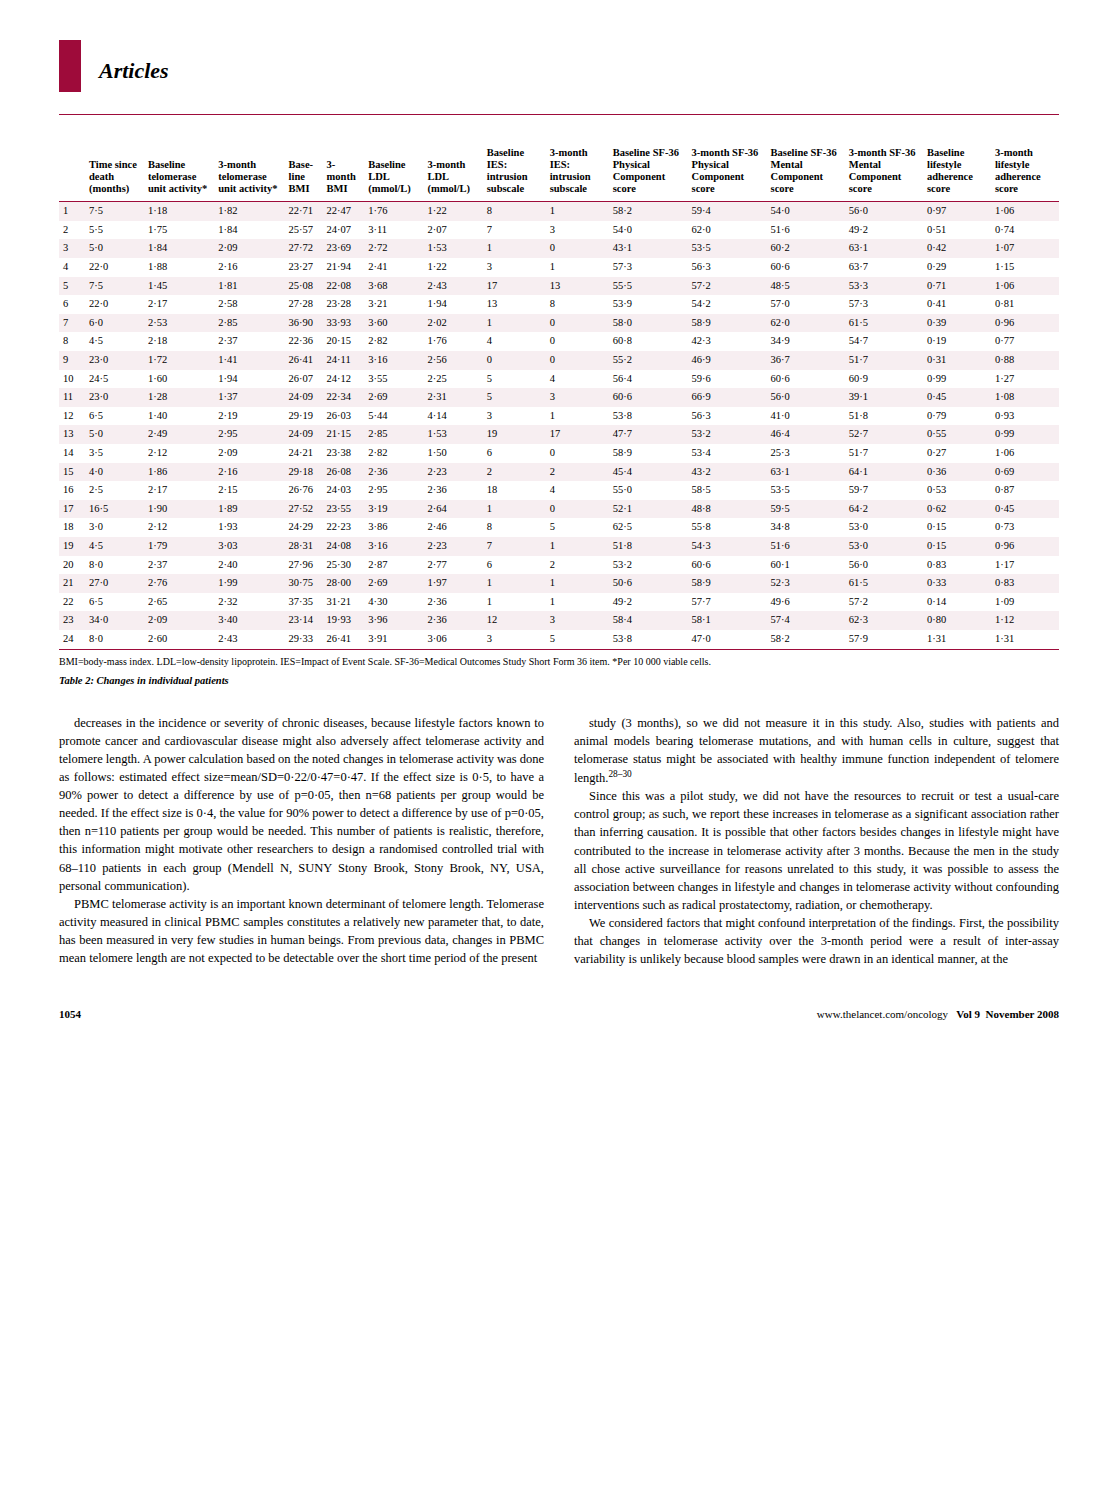Articles
| | Time since death (months) | Baseline telomerase unit activity* | 3-month telomerase unit activity* | Base-line BMI | 3-month BMI | Baseline LDL (mmol/L) | 3-month LDL (mmol/L) | Baseline IES: intrusion subscale | 3-month IES: intrusion subscale | Baseline SF-36 Physical Component score | 3-month SF-36 Physical Component score | Baseline SF-36 Mental Component score | 3-month SF-36 Mental Component score | Baseline lifestyle adherence score | 3-month lifestyle adherence score |
| --- | --- | --- | --- | --- | --- | --- | --- | --- | --- | --- | --- | --- | --- | --- | --- |
| 1 | 7·5 | 1·18 | 1·82 | 22·71 | 22·47 | 1·76 | 1·22 | 8 | 1 | 58·2 | 59·4 | 54·0 | 56·0 | 0·97 | 1·06 |
| 2 | 5·5 | 1·75 | 1·84 | 25·57 | 24·07 | 3·11 | 2·07 | 7 | 3 | 54·0 | 62·0 | 51·6 | 49·2 | 0·51 | 0·74 |
| 3 | 5·0 | 1·84 | 2·09 | 27·72 | 23·69 | 2·72 | 1·53 | 1 | 0 | 43·1 | 53·5 | 60·2 | 63·1 | 0·42 | 1·07 |
| 4 | 22·0 | 1·88 | 2·16 | 23·27 | 21·94 | 2·41 | 1·22 | 3 | 1 | 57·3 | 56·3 | 60·6 | 63·7 | 0·29 | 1·15 |
| 5 | 7·5 | 1·45 | 1·81 | 25·08 | 22·08 | 3·68 | 2·43 | 17 | 13 | 55·5 | 57·2 | 48·5 | 53·3 | 0·71 | 1·06 |
| 6 | 22·0 | 2·17 | 2·58 | 27·28 | 23·28 | 3·21 | 1·94 | 13 | 8 | 53·9 | 54·2 | 57·0 | 57·3 | 0·41 | 0·81 |
| 7 | 6·0 | 2·53 | 2·85 | 36·90 | 33·93 | 3·60 | 2·02 | 1 | 0 | 58·0 | 58·9 | 62·0 | 61·5 | 0·39 | 0·96 |
| 8 | 4·5 | 2·18 | 2·37 | 22·36 | 20·15 | 2·82 | 1·76 | 4 | 0 | 60·8 | 42·3 | 34·9 | 54·7 | 0·19 | 0·77 |
| 9 | 23·0 | 1·72 | 1·41 | 26·41 | 24·11 | 3·16 | 2·56 | 0 | 0 | 55·2 | 46·9 | 36·7 | 51·7 | 0·31 | 0·88 |
| 10 | 24·5 | 1·60 | 1·94 | 26·07 | 24·12 | 3·55 | 2·25 | 5 | 4 | 56·4 | 59·6 | 60·6 | 60·9 | 0·99 | 1·27 |
| 11 | 23·0 | 1·28 | 1·37 | 24·09 | 22·34 | 2·69 | 2·31 | 5 | 3 | 60·6 | 66·9 | 56·0 | 39·1 | 0·45 | 1·08 |
| 12 | 6·5 | 1·40 | 2·19 | 29·19 | 26·03 | 5·44 | 4·14 | 3 | 1 | 53·8 | 56·3 | 41·0 | 51·8 | 0·79 | 0·93 |
| 13 | 5·0 | 2·49 | 2·95 | 24·09 | 21·15 | 2·85 | 1·53 | 19 | 17 | 47·7 | 53·2 | 46·4 | 52·7 | 0·55 | 0·99 |
| 14 | 3·5 | 2·12 | 2·09 | 24·21 | 23·38 | 2·82 | 1·50 | 6 | 0 | 58·9 | 53·4 | 25·3 | 51·7 | 0·27 | 1·06 |
| 15 | 4·0 | 1·86 | 2·16 | 29·18 | 26·08 | 2·36 | 2·23 | 2 | 2 | 45·4 | 43·2 | 63·1 | 64·1 | 0·36 | 0·69 |
| 16 | 2·5 | 2·17 | 2·15 | 26·76 | 24·03 | 2·95 | 2·36 | 18 | 4 | 55·0 | 58·5 | 53·5 | 59·7 | 0·53 | 0·87 |
| 17 | 16·5 | 1·90 | 1·89 | 27·52 | 23·55 | 3·19 | 2·64 | 1 | 0 | 52·1 | 48·8 | 59·5 | 64·2 | 0·62 | 0·45 |
| 18 | 3·0 | 2·12 | 1·93 | 24·29 | 22·23 | 3·86 | 2·46 | 8 | 5 | 62·5 | 55·8 | 34·8 | 53·0 | 0·15 | 0·73 |
| 19 | 4·5 | 1·79 | 3·03 | 28·31 | 24·08 | 3·16 | 2·23 | 7 | 1 | 51·8 | 54·3 | 51·6 | 53·0 | 0·15 | 0·96 |
| 20 | 8·0 | 2·37 | 2·40 | 27·96 | 25·30 | 2·87 | 2·77 | 6 | 2 | 53·2 | 60·6 | 60·1 | 56·0 | 0·83 | 1·17 |
| 21 | 27·0 | 2·76 | 1·99 | 30·75 | 28·00 | 2·69 | 1·97 | 1 | 1 | 50·6 | 58·9 | 52·3 | 61·5 | 0·33 | 0·83 |
| 22 | 6·5 | 2·65 | 2·32 | 37·35 | 31·21 | 4·30 | 2·36 | 1 | 1 | 49·2 | 57·7 | 49·6 | 57·2 | 0·14 | 1·09 |
| 23 | 34·0 | 2·09 | 3·40 | 23·14 | 19·93 | 3·96 | 2·36 | 12 | 3 | 58·4 | 58·1 | 57·4 | 62·3 | 0·80 | 1·12 |
| 24 | 8·0 | 2·60 | 2·43 | 29·33 | 26·41 | 3·91 | 3·06 | 3 | 5 | 53·8 | 47·0 | 58·2 | 57·9 | 1·31 | 1·31 |
BMI=body-mass index. LDL=low-density lipoprotein. IES=Impact of Event Scale. SF-36=Medical Outcomes Study Short Form 36 item. *Per 10 000 viable cells.
Table 2: Changes in individual patients
decreases in the incidence or severity of chronic diseases, because lifestyle factors known to promote cancer and cardiovascular disease might also adversely affect telomerase activity and telomere length. A power calculation based on the noted changes in telomerase activity was done as follows: estimated effect size=mean/SD=0·22/0·47=0·47. If the effect size is 0·5, to have a 90% power to detect a difference by use of p=0·05, then n=68 patients per group would be needed. If the effect size is 0·4, the value for 90% power to detect a difference by use of p=0·05, then n=110 patients per group would be needed. This number of patients is realistic, therefore, this information might motivate other researchers to design a randomised controlled trial with 68–110 patients in each group (Mendell N, SUNY Stony Brook, Stony Brook, NY, USA, personal communication).
PBMC telomerase activity is an important known determinant of telomere length. Telomerase activity measured in clinical PBMC samples constitutes a relatively new parameter that, to date, has been measured in very few studies in human beings. From previous data, changes in PBMC mean telomere length are not expected to be detectable over the short time period of the present
study (3 months), so we did not measure it in this study. Also, studies with patients and animal models bearing telomerase mutations, and with human cells in culture, suggest that telomerase status might be associated with healthy immune function independent of telomere length.28–30
Since this was a pilot study, we did not have the resources to recruit or test a usual-care control group; as such, we report these increases in telomerase as a significant association rather than inferring causation. It is possible that other factors besides changes in lifestyle might have contributed to the increase in telomerase activity after 3 months. Because the men in the study all chose active surveillance for reasons unrelated to this study, it was possible to assess the association between changes in lifestyle and changes in telomerase activity without confounding interventions such as radical prostatectomy, radiation, or chemotherapy.
We considered factors that might confound interpretation of the findings. First, the possibility that changes in telomerase activity over the 3-month period were a result of inter-assay variability is unlikely because blood samples were drawn in an identical manner, at the
1054
www.thelancet.com/oncology Vol 9 November 2008